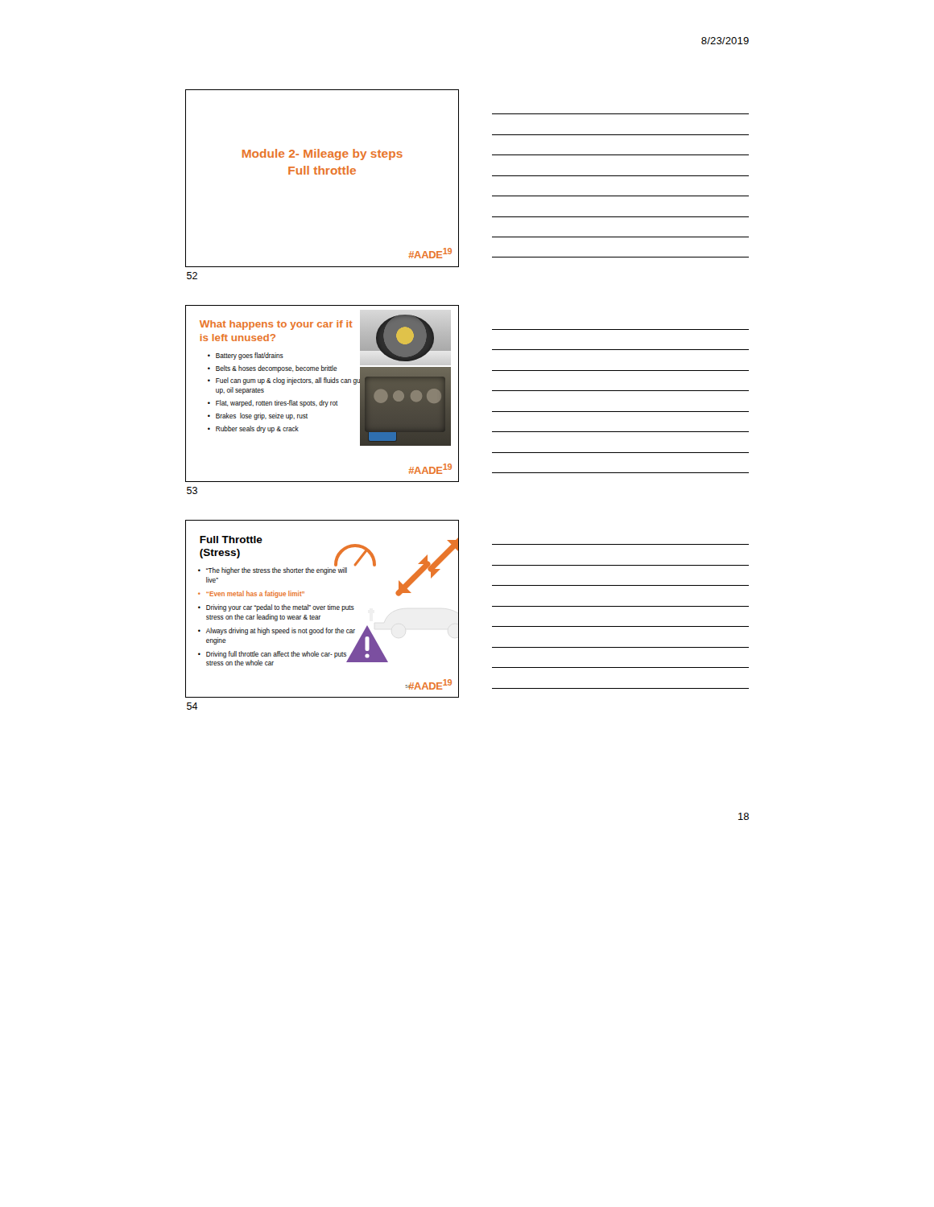8/23/2019
Module 2- Mileage by steps
Full throttle
#AADE 19
52
What happens to your car if it is left unused?
Battery goes flat/drains
Belts & hoses decompose, become brittle
Fuel can gum up & clog injectors, all fluids can gum up, oil separates
Flat, warped, rotten tires-flat spots, dry rot
Brakes lose grip, seize up, rust
Rubber seals dry up & crack
#AADE 19
53
Full Throttle
(Stress)
“The higher the stress the shorter the engine will live”
“Even metal has a fatigue limit”
Driving your car “pedal to the metal” over time puts stress on the car leading to wear & tear
Always driving at high speed is not good for the car engine
Driving full throttle can affect the whole car- puts stress on the whole car
54
#AADE 19
54
18